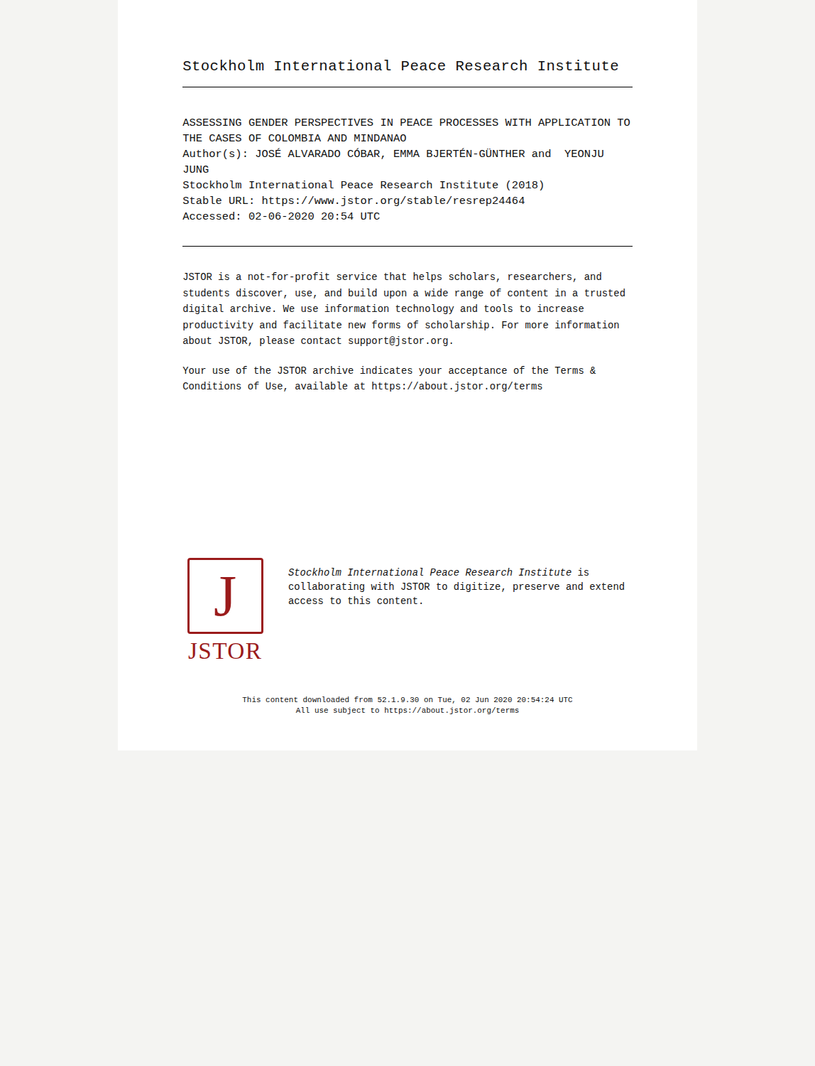Stockholm International Peace Research Institute
ASSESSING GENDER PERSPECTIVES IN PEACE PROCESSES WITH APPLICATION TO THE CASES OF COLOMBIA AND MINDANAO
Author(s): JOSÉ ALVARADO CÓBAR, EMMA BJERTÉN-GÜNTHER and YEONJU JUNG
Stockholm International Peace Research Institute (2018)
Stable URL: https://www.jstor.org/stable/resrep24464
Accessed: 02-06-2020 20:54 UTC
JSTOR is a not-for-profit service that helps scholars, researchers, and students discover, use, and build upon a wide range of content in a trusted digital archive. We use information technology and tools to increase productivity and facilitate new forms of scholarship. For more information about JSTOR, please contact support@jstor.org.
Your use of the JSTOR archive indicates your acceptance of the Terms & Conditions of Use, available at https://about.jstor.org/terms
JSTOR
Stockholm International Peace Research Institute is collaborating with JSTOR to digitize, preserve and extend access to this content.
This content downloaded from 52.1.9.30 on Tue, 02 Jun 2020 20:54:24 UTC
All use subject to https://about.jstor.org/terms